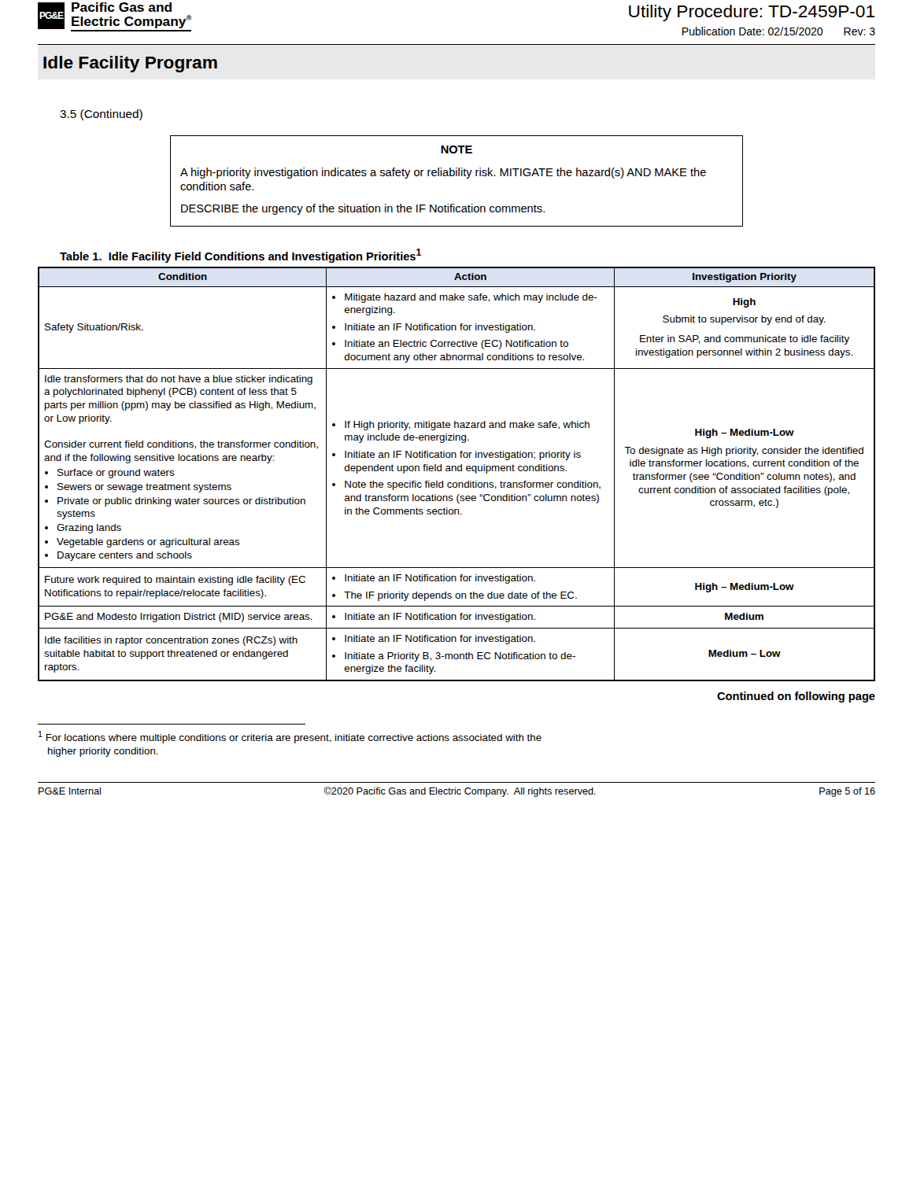PG&E
Pacific Gas and
Electric Company®
Utility Procedure: TD-2459P-01
Publication Date: 02/15/2020 Rev: 3
Idle Facility Program
3.5 (Continued)
NOTE
A high-priority investigation indicates a safety or reliability risk. MITIGATE the hazard(s) AND MAKE the condition safe.
DESCRIBE the urgency of the situation in the IF Notification comments.
Table 1. Idle Facility Field Conditions and Investigation Priorities1
| Condition | Action | Investigation Priority |
| --- | --- | --- |
| Safety Situation/Risk. | Mitigate hazard and make safe, which may include de-energizing. Initiate an IF Notification for investigation. Initiate an Electric Corrective (EC) Notification to document any other abnormal conditions to resolve. | High Submit to supervisor by end of day. Enter in SAP, and communicate to idle facility investigation personnel within 2 business days. |
| Idle transformers that do not have a blue sticker indicating a polychlorinated biphenyl (PCB) content of less that 5 parts per million (ppm) may be classified as High, Medium, or Low priority. Consider current field conditions, the transformer condition, and if the following sensitive locations are nearby: Surface or ground waters Sewers or sewage treatment systems Private or public drinking water sources or distribution systems Grazing lands Vegetable gardens or agricultural areas Daycare centers and schools | If High priority, mitigate hazard and make safe, which may include de-energizing. Initiate an IF Notification for investigation; priority is dependent upon field and equipment conditions. Note the specific field conditions, transformer condition, and transform locations (see “Condition” column notes) in the Comments section. | High – Medium-Low To designate as High priority, consider the identified idle transformer locations, current condition of the transformer (see “Condition” column notes), and current condition of associated facilities (pole, crossarm, etc.) |
| Future work required to maintain existing idle facility (EC Notifications to repair/replace/relocate facilities). | Initiate an IF Notification for investigation. The IF priority depends on the due date of the EC. | High – Medium-Low |
| PG&E and Modesto Irrigation District (MID) service areas. | Initiate an IF Notification for investigation. | Medium |
| Idle facilities in raptor concentration zones (RCZs) with suitable habitat to support threatened or endangered raptors. | Initiate an IF Notification for investigation. Initiate a Priority B, 3-month EC Notification to de-energize the facility. | Medium – Low |
Continued on following page
1 For locations where multiple conditions or criteria are present, initiate corrective actions associated with the higher priority condition.
PG&E Internal
©2020 Pacific Gas and Electric Company. All rights reserved.
Page 5 of 16